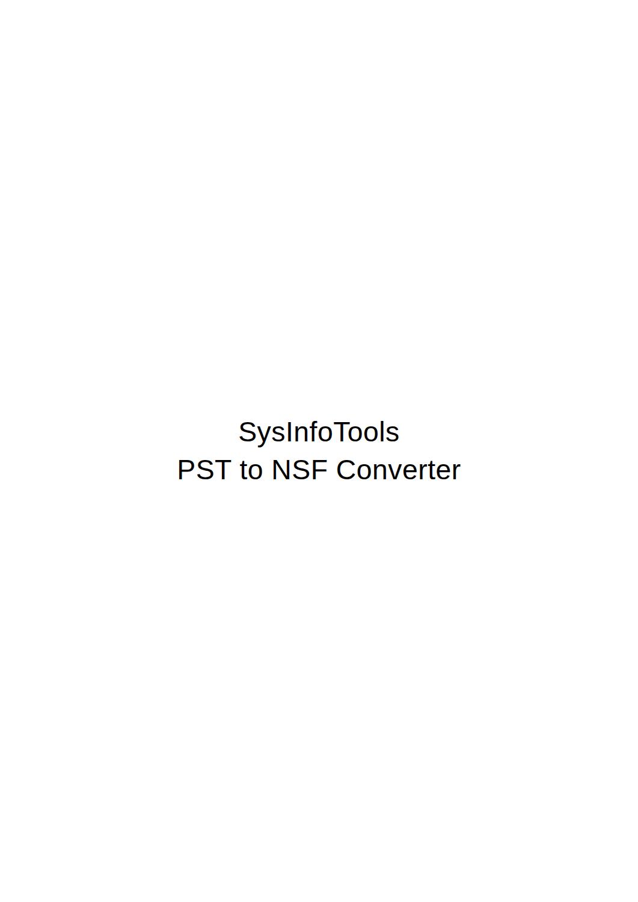SysInfoTools PST to NSF Converter